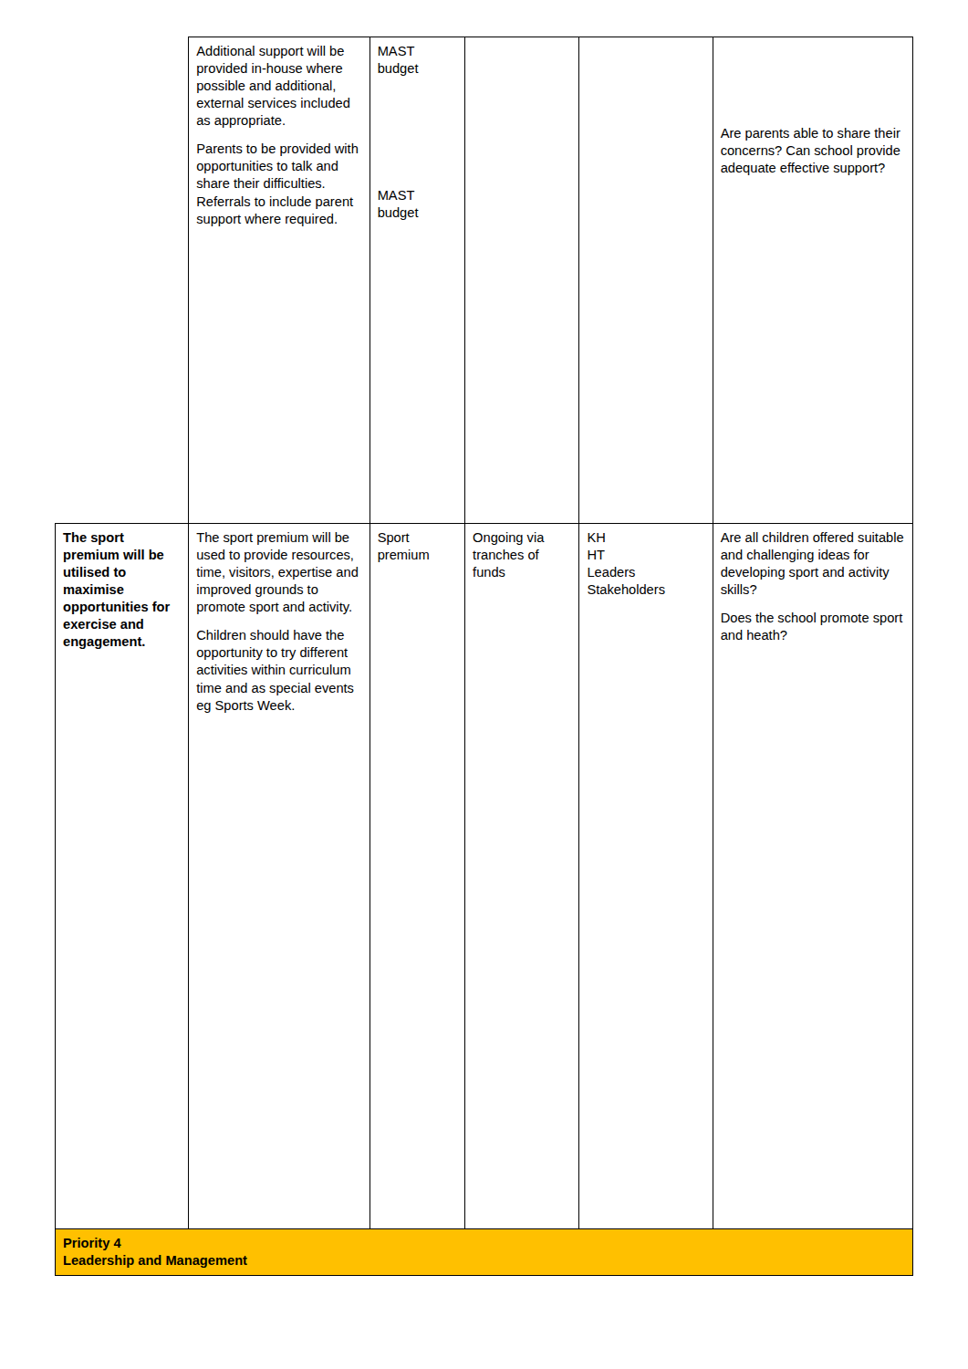| | Additional support will be provided in-house where possible and additional, external services included as appropriate. Parents to be provided with opportunities to talk and share their difficulties. Referrals to include parent support where required. | MAST budget MAST budget | | | Are parents able to share their concerns? Can school provide adequate effective support? |
| The sport premium will be utilised to maximise opportunities for exercise and engagement. | The sport premium will be used to provide resources, time, visitors, expertise and improved grounds to promote sport and activity. Children should have the opportunity to try different activities within curriculum time and as special events eg Sports Week. | Sport premium | Ongoing via tranches of funds | KH HT Leaders Stakeholders | Are all children offered suitable and challenging ideas for developing sport and activity skills? Does the school promote sport and heath? |
| Priority 4 Leadership and Management |